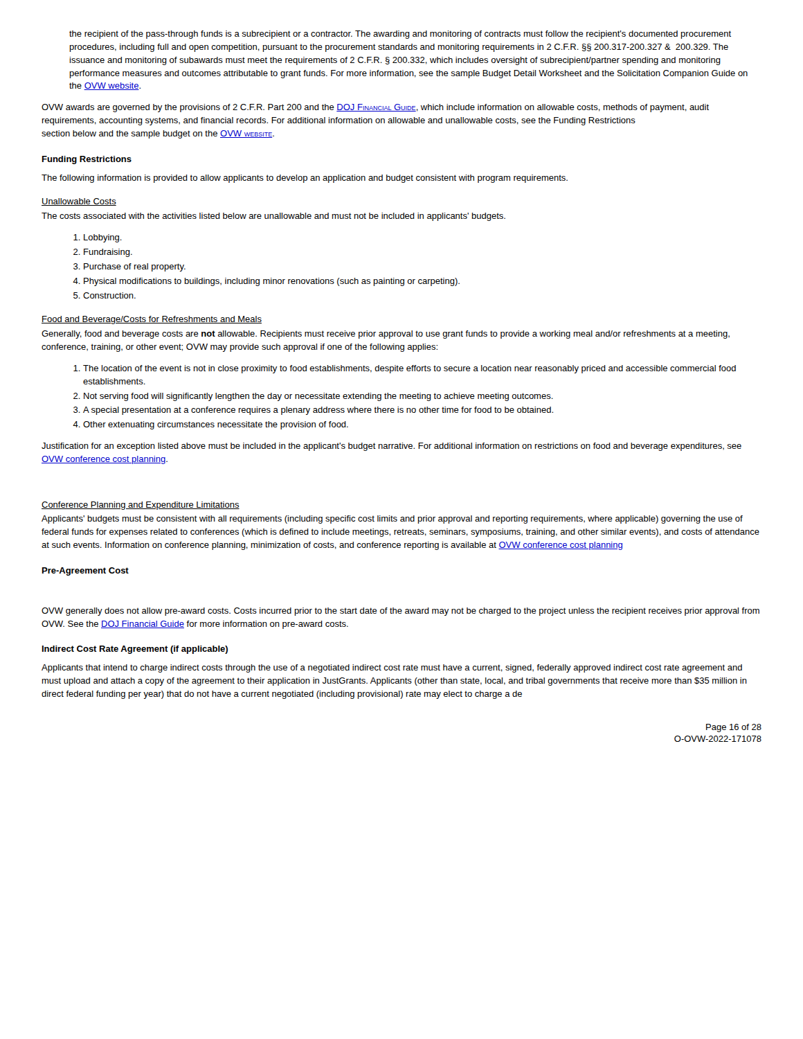the recipient of the pass-through funds is a subrecipient or a contractor. The awarding and monitoring of contracts must follow the recipient's documented procurement procedures, including full and open competition, pursuant to the procurement standards and monitoring requirements in 2 C.F.R. §§ 200.317-200.327 & 200.329. The issuance and monitoring of subawards must meet the requirements of 2 C.F.R. § 200.332, which includes oversight of subrecipient/partner spending and monitoring performance measures and outcomes attributable to grant funds. For more information, see the sample Budget Detail Worksheet and the Solicitation Companion Guide on the OVW website.
OVW awards are governed by the provisions of 2 C.F.R. Part 200 and the DOJ Financial Guide, which include information on allowable costs, methods of payment, audit requirements, accounting systems, and financial records. For additional information on allowable and unallowable costs, see the Funding Restrictions
section below and the sample budget on the OVW website.
Funding Restrictions
The following information is provided to allow applicants to develop an application and budget consistent with program requirements.
Unallowable Costs
The costs associated with the activities listed below are unallowable and must not be included in applicants' budgets.
Lobbying.
Fundraising.
Purchase of real property.
Physical modifications to buildings, including minor renovations (such as painting or carpeting).
Construction.
Food and Beverage/Costs for Refreshments and Meals
Generally, food and beverage costs are not allowable. Recipients must receive prior approval to use grant funds to provide a working meal and/or refreshments at a meeting, conference, training, or other event; OVW may provide such approval if one of the following applies:
The location of the event is not in close proximity to food establishments, despite efforts to secure a location near reasonably priced and accessible commercial food establishments.
Not serving food will significantly lengthen the day or necessitate extending the meeting to achieve meeting outcomes.
A special presentation at a conference requires a plenary address where there is no other time for food to be obtained.
Other extenuating circumstances necessitate the provision of food.
Justification for an exception listed above must be included in the applicant's budget narrative. For additional information on restrictions on food and beverage expenditures, see OVW conference cost planning.
Conference Planning and Expenditure Limitations
Applicants' budgets must be consistent with all requirements (including specific cost limits and prior approval and reporting requirements, where applicable) governing the use of federal funds for expenses related to conferences (which is defined to include meetings, retreats, seminars, symposiums, training, and other similar events), and costs of attendance at such events. Information on conference planning, minimization of costs, and conference reporting is available at OVW conference cost planning
Pre-Agreement Cost
OVW generally does not allow pre-award costs. Costs incurred prior to the start date of the award may not be charged to the project unless the recipient receives prior approval from OVW. See the DOJ Financial Guide for more information on pre-award costs.
Indirect Cost Rate Agreement (if applicable)
Applicants that intend to charge indirect costs through the use of a negotiated indirect cost rate must have a current, signed, federally approved indirect cost rate agreement and must upload and attach a copy of the agreement to their application in JustGrants. Applicants (other than state, local, and tribal governments that receive more than $35 million in direct federal funding per year) that do not have a current negotiated (including provisional) rate may elect to charge a de
Page 16 of 28
O-OVW-2022-171078